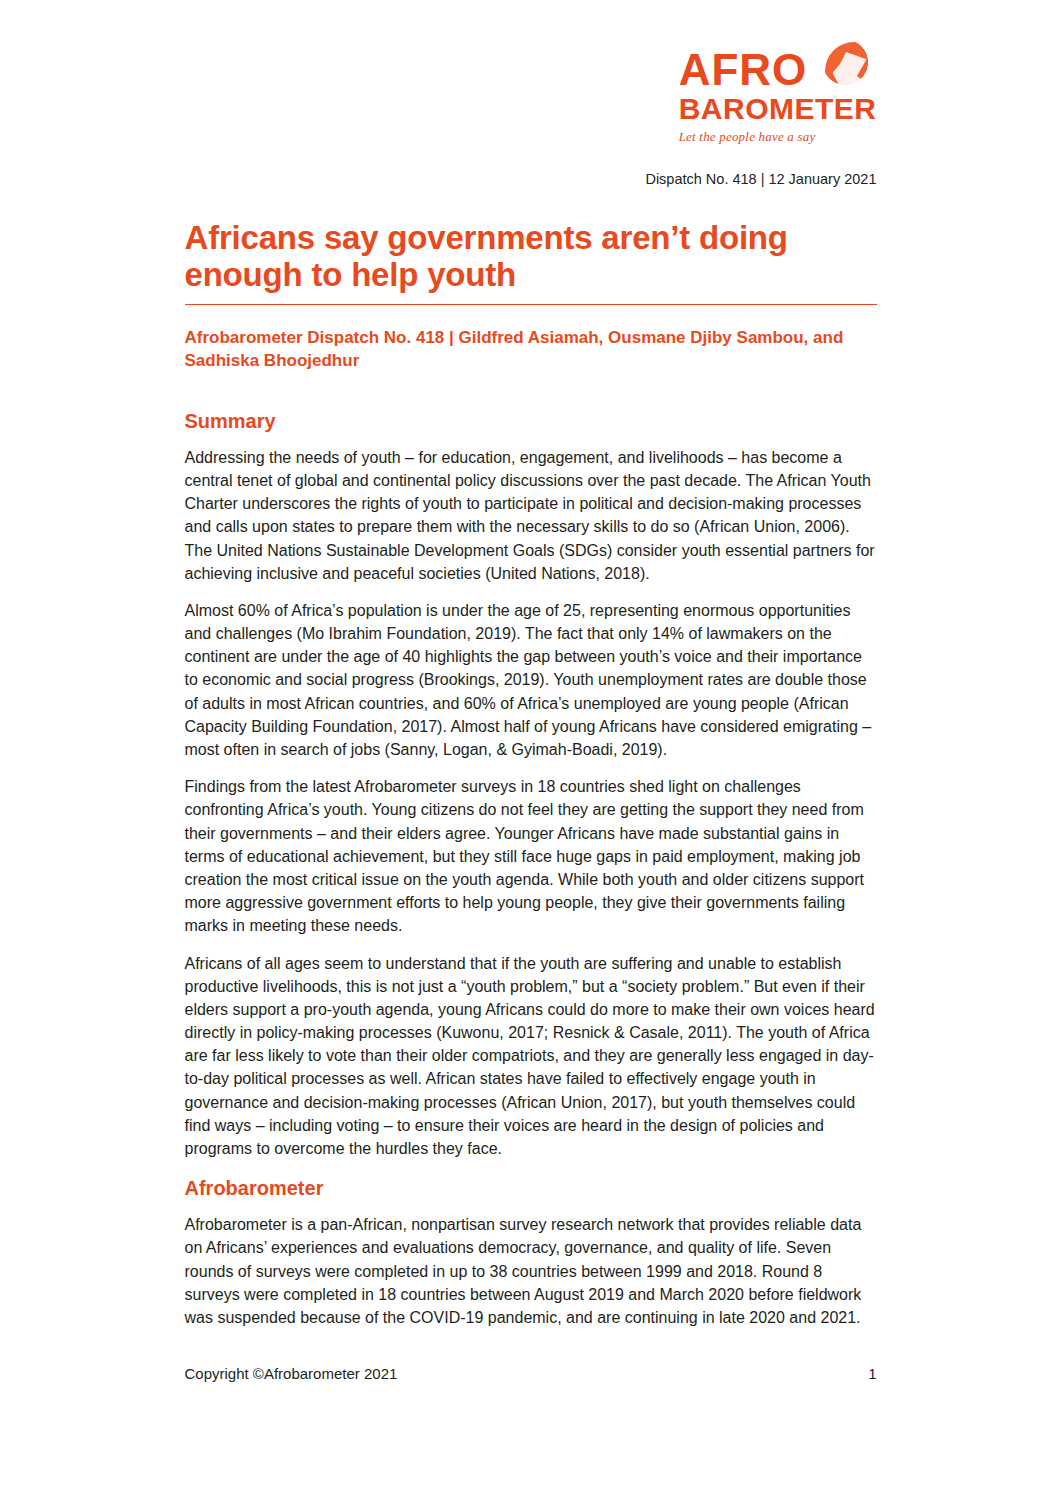AFRO BAROMETER Let the people have a say
Dispatch No. 418 | 12 January 2021
Africans say governments aren’t doing enough to help youth
Afrobarometer Dispatch No. 418 | Gildfred Asiamah, Ousmane Djiby Sambou, and Sadhiska Bhoojedhur
Summary
Addressing the needs of youth – for education, engagement, and livelihoods – has become a central tenet of global and continental policy discussions over the past decade. The African Youth Charter underscores the rights of youth to participate in political and decision-making processes and calls upon states to prepare them with the necessary skills to do so (African Union, 2006). The United Nations Sustainable Development Goals (SDGs) consider youth essential partners for achieving inclusive and peaceful societies (United Nations, 2018).
Almost 60% of Africa’s population is under the age of 25, representing enormous opportunities and challenges (Mo Ibrahim Foundation, 2019). The fact that only 14% of lawmakers on the continent are under the age of 40 highlights the gap between youth’s voice and their importance to economic and social progress (Brookings, 2019). Youth unemployment rates are double those of adults in most African countries, and 60% of Africa’s unemployed are young people (African Capacity Building Foundation, 2017). Almost half of young Africans have considered emigrating – most often in search of jobs (Sanny, Logan, & Gyimah-Boadi, 2019).
Findings from the latest Afrobarometer surveys in 18 countries shed light on challenges confronting Africa’s youth. Young citizens do not feel they are getting the support they need from their governments – and their elders agree. Younger Africans have made substantial gains in terms of educational achievement, but they still face huge gaps in paid employment, making job creation the most critical issue on the youth agenda. While both youth and older citizens support more aggressive government efforts to help young people, they give their governments failing marks in meeting these needs.
Africans of all ages seem to understand that if the youth are suffering and unable to establish productive livelihoods, this is not just a “youth problem,” but a “society problem.” But even if their elders support a pro-youth agenda, young Africans could do more to make their own voices heard directly in policy-making processes (Kuwonu, 2017; Resnick & Casale, 2011). The youth of Africa are far less likely to vote than their older compatriots, and they are generally less engaged in day-to-day political processes as well. African states have failed to effectively engage youth in governance and decision-making processes (African Union, 2017), but youth themselves could find ways – including voting – to ensure their voices are heard in the design of policies and programs to overcome the hurdles they face.
Afrobarometer
Afrobarometer is a pan-African, nonpartisan survey research network that provides reliable data on Africans’ experiences and evaluations democracy, governance, and quality of life. Seven rounds of surveys were completed in up to 38 countries between 1999 and 2018. Round 8 surveys were completed in 18 countries between August 2019 and March 2020 before fieldwork was suspended because of the COVID-19 pandemic, and are continuing in late 2020 and 2021.
Copyright ©Afrobarometer 2021 1